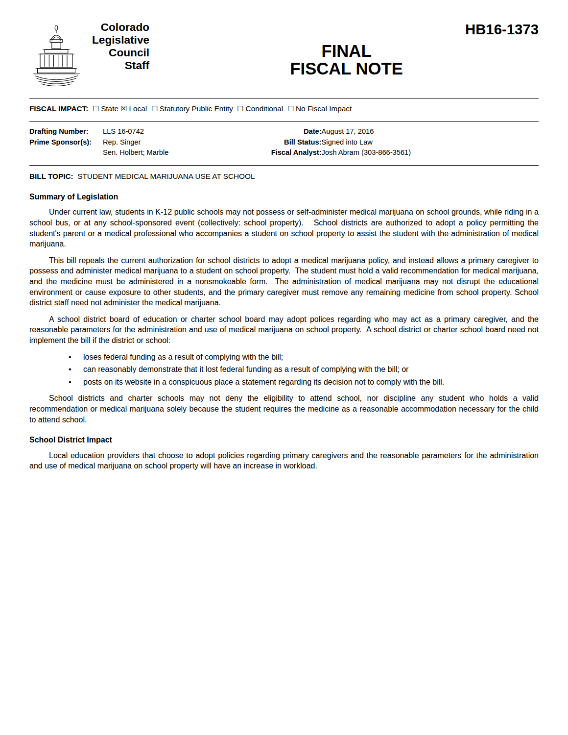Colorado
Legislative
Council
Staff
HB16-1373
FINAL
FISCAL NOTE
FISCAL IMPACT: ☐ State ☒ Local ☐ Statutory Public Entity ☐ Conditional ☐ No Fiscal Impact
| Drafting Number: | LLS 16-0742 | Date: | August 17, 2016 |
| Prime Sponsor(s): | Rep. Singer | Bill Status: | Signed into Law |
| | Sen. Holbert; Marble | Fiscal Analyst: | Josh Abram (303-866-3561) |
BILL TOPIC: STUDENT MEDICAL MARIJUANA USE AT SCHOOL
Summary of Legislation
Under current law, students in K-12 public schools may not possess or self-administer medical marijuana on school grounds, while riding in a school bus, or at any school-sponsored event (collectively: school property). School districts are authorized to adopt a policy permitting the student's parent or a medical professional who accompanies a student on school property to assist the student with the administration of medical marijuana.
This bill repeals the current authorization for school districts to adopt a medical marijuana policy, and instead allows a primary caregiver to possess and administer medical marijuana to a student on school property. The student must hold a valid recommendation for medical marijuana, and the medicine must be administered in a nonsmokeable form. The administration of medical marijuana may not disrupt the educational environment or cause exposure to other students, and the primary caregiver must remove any remaining medicine from school property. School district staff need not administer the medical marijuana.
A school district board of education or charter school board may adopt polices regarding who may act as a primary caregiver, and the reasonable parameters for the administration and use of medical marijuana on school property. A school district or charter school board need not implement the bill if the district or school:
loses federal funding as a result of complying with the bill;
can reasonably demonstrate that it lost federal funding as a result of complying with the bill; or
posts on its website in a conspicuous place a statement regarding its decision not to comply with the bill.
School districts and charter schools may not deny the eligibility to attend school, nor discipline any student who holds a valid recommendation or medical marijuana solely because the student requires the medicine as a reasonable accommodation necessary for the child to attend school.
School District Impact
Local education providers that choose to adopt policies regarding primary caregivers and the reasonable parameters for the administration and use of medical marijuana on school property will have an increase in workload.